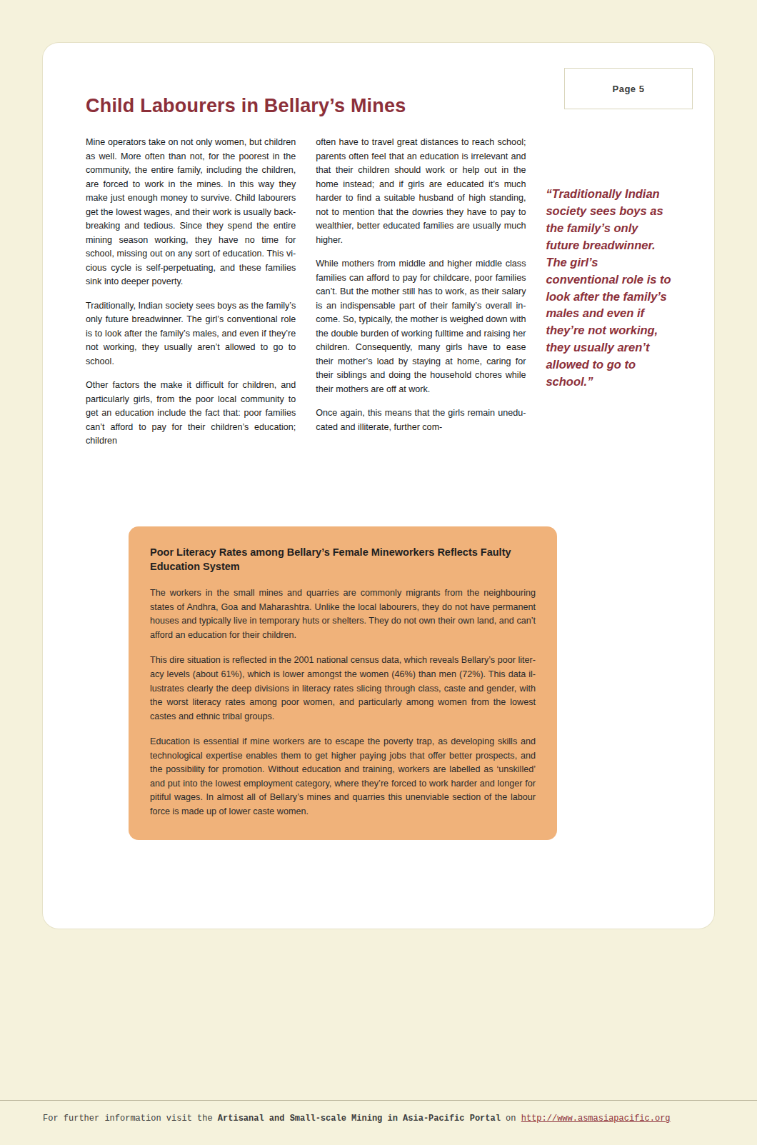Page 5
Child Labourers in Bellary’s Mines
Mine operators take on not only women, but children as well. More often than not, for the poorest in the community, the entire family, including the children, are forced to work in the mines. In this way they make just enough money to survive. Child labourers get the lowest wages, and their work is usually backbreaking and tedious. Since they spend the entire mining season working, they have no time for school, missing out on any sort of education. This vicious cycle is self-perpetuating, and these families sink into deeper poverty.
Traditionally, Indian society sees boys as the family’s only future breadwinner. The girl’s conventional role is to look after the family’s males, and even if they’re not working, they usually aren’t allowed to go to school.
Other factors the make it difficult for children, and particularly girls, from the poor local community to get an education include the fact that: poor families can’t afford to pay for their children’s education; children
often have to travel great distances to reach school; parents often feel that an education is irrelevant and that their children should work or help out in the home instead; and if girls are educated it’s much harder to find a suitable husband of high standing, not to mention that the dowries they have to pay to wealthier, better educated families are usually much higher.
While mothers from middle and higher middle class families can afford to pay for childcare, poor families can’t. But the mother still has to work, as their salary is an indispensable part of their family’s overall income. So, typically, the mother is weighed down with the double burden of working fulltime and raising her children. Consequently, many girls have to ease their mother’s load by staying at home, caring for their siblings and doing the household chores while their mothers are off at work.
Once again, this means that the girls remain uneducated and illiterate, further com-
“Traditionally Indian society sees boys as the family’s only future breadwinner. The girl’s conventional role is to look after the family’s males and even if they’re not working, they usually aren’t allowed to go to school.”
Poor Literacy Rates among Bellary’s Female Mineworkers Reflects Faulty Education System
The workers in the small mines and quarries are commonly migrants from the neighbouring states of Andhra, Goa and Maharashtra. Unlike the local labourers, they do not have permanent houses and typically live in temporary huts or shelters. They do not own their own land, and can’t afford an education for their children.
This dire situation is reflected in the 2001 national census data, which reveals Bellary’s poor literacy levels (about 61%), which is lower amongst the women (46%) than men (72%). This data illustrates clearly the deep divisions in literacy rates slicing through class, caste and gender, with the worst literacy rates among poor women, and particularly among women from the lowest castes and ethnic tribal groups.
Education is essential if mine workers are to escape the poverty trap, as developing skills and technological expertise enables them to get higher paying jobs that offer better prospects, and the possibility for promotion. Without education and training, workers are labelled as ‘unskilled’ and put into the lowest employment category, where they’re forced to work harder and longer for pitiful wages. In almost all of Bellary’s mines and quarries this unenviable section of the labour force is made up of lower caste women.
For further information visit the Artisanal and Small-scale Mining in Asia-Pacific Portal on http://www.asmasiapacific.org